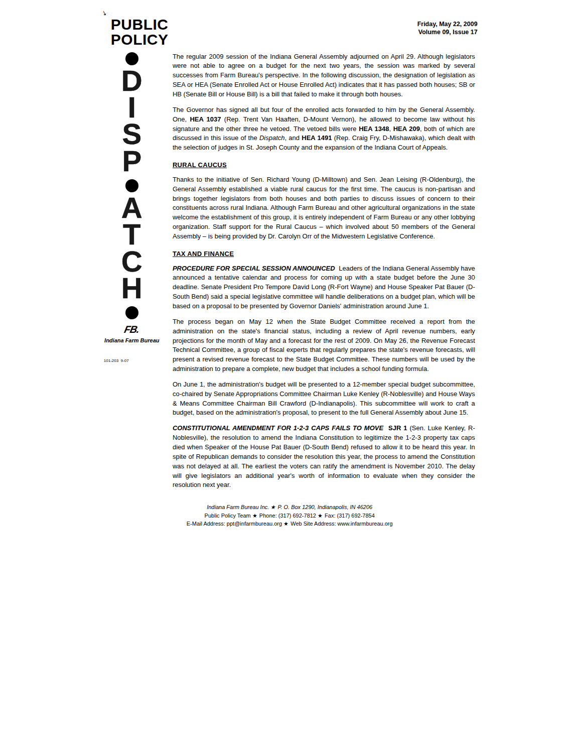↘ PUBLIC
POLICY
Friday, May 22, 2009
Volume 09, Issue 17
D I S P
A T C
H
FB.
Indiana Farm Bureau
101-203 9-07
The regular 2009 session of the Indiana General Assembly adjourned on April 29. Although legislators were not able to agree on a budget for the next two years, the session was marked by several successes from Farm Bureau's perspective. In the following discussion, the designation of legislation as SEA or HEA (Senate Enrolled Act or House Enrolled Act) indicates that it has passed both houses; SB or HB (Senate Bill or House Bill) is a bill that failed to make it through both houses.
The Governor has signed all but four of the enrolled acts forwarded to him by the General Assembly. One, HEA 1037 (Rep. Trent Van Haaften, D-Mount Vernon), he allowed to become law without his signature and the other three he vetoed. The vetoed bills were HEA 1348, HEA 209, both of which are discussed in this issue of the Dispatch, and HEA 1491 (Rep. Craig Fry, D-Mishawaka), which dealt with the selection of judges in St. Joseph County and the expansion of the Indiana Court of Appeals.
RURAL CAUCUS
Thanks to the initiative of Sen. Richard Young (D-Milltown) and Sen. Jean Leising (R-Oldenburg), the General Assembly established a viable rural caucus for the first time. The caucus is non-partisan and brings together legislators from both houses and both parties to discuss issues of concern to their constituents across rural Indiana. Although Farm Bureau and other agricultural organizations in the state welcome the establishment of this group, it is entirely independent of Farm Bureau or any other lobbying organization. Staff support for the Rural Caucus – which involved about 50 members of the General Assembly – is being provided by Dr. Carolyn Orr of the Midwestern Legislative Conference.
TAX AND FINANCE
PROCEDURE FOR SPECIAL SESSION ANNOUNCED Leaders of the Indiana General Assembly have announced a tentative calendar and process for coming up with a state budget before the June 30 deadline. Senate President Pro Tempore David Long (R-Fort Wayne) and House Speaker Pat Bauer (D-South Bend) said a special legislative committee will handle deliberations on a budget plan, which will be based on a proposal to be presented by Governor Daniels' administration around June 1.
The process began on May 12 when the State Budget Committee received a report from the administration on the state's financial status, including a review of April revenue numbers, early projections for the month of May and a forecast for the rest of 2009. On May 26, the Revenue Forecast Technical Committee, a group of fiscal experts that regularly prepares the state's revenue forecasts, will present a revised revenue forecast to the State Budget Committee. These numbers will be used by the administration to prepare a complete, new budget that includes a school funding formula.
On June 1, the administration's budget will be presented to a 12-member special budget subcommittee, co-chaired by Senate Appropriations Committee Chairman Luke Kenley (R-Noblesville) and House Ways & Means Committee Chairman Bill Crawford (D-Indianapolis). This subcommittee will work to craft a budget, based on the administration's proposal, to present to the full General Assembly about June 15.
CONSTITUTIONAL AMENDMENT FOR 1-2-3 CAPS FAILS TO MOVE SJR 1 (Sen. Luke Kenley, R-Noblesville), the resolution to amend the Indiana Constitution to legitimize the 1-2-3 property tax caps died when Speaker of the House Pat Bauer (D-South Bend) refused to allow it to be heard this year. In spite of Republican demands to consider the resolution this year, the process to amend the Constitution was not delayed at all. The earliest the voters can ratify the amendment is November 2010. The delay will give legislators an additional year's worth of information to evaluate when they consider the resolution next year.
Indiana Farm Bureau Inc. ★ P. O. Box 1290, Indianapolis, IN 46206
Public Policy Team ★ Phone: (317) 692-7812 ★ Fax: (317) 692-7854
E-Mail Address: ppt@infarmbureau.org ★ Web Site Address: www.infarmbureau.org